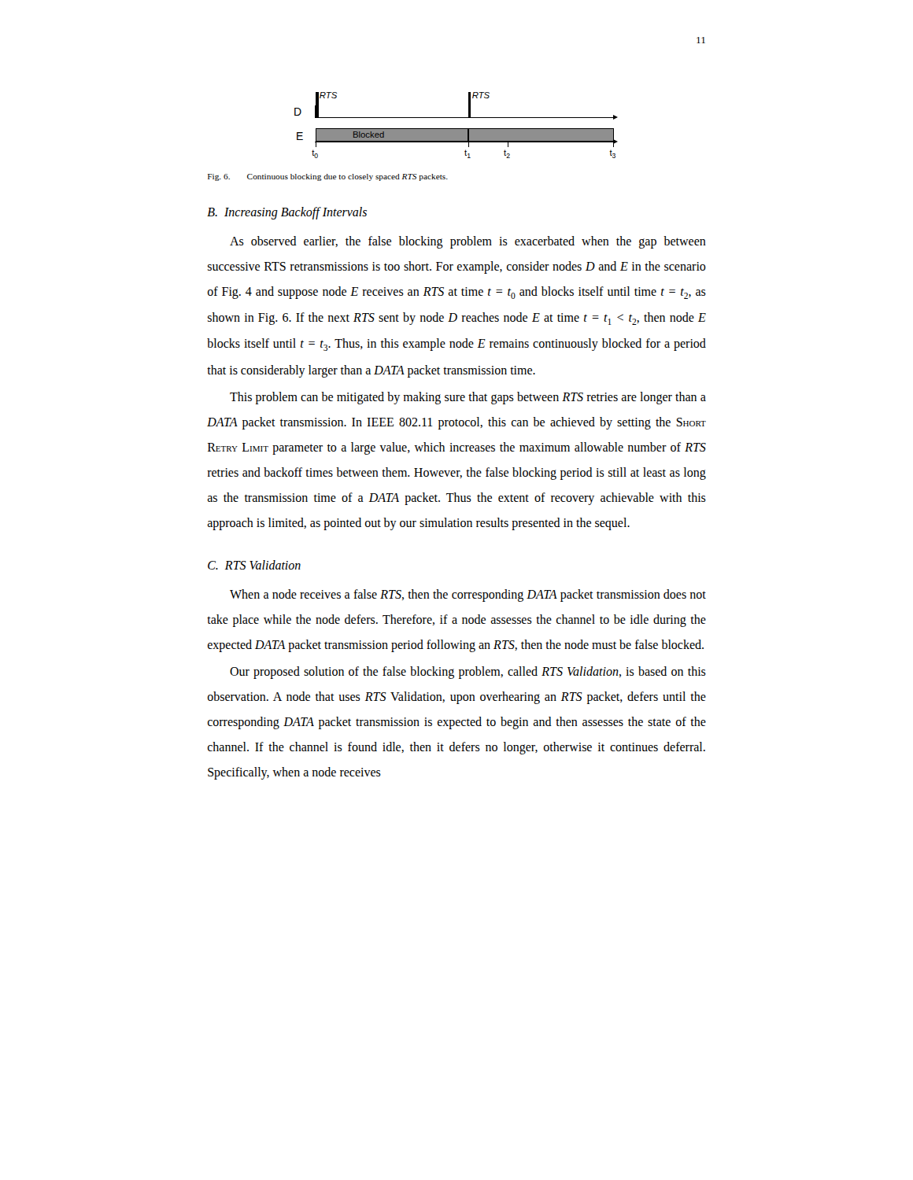11
D E
RTS RTS
Blocked
t0 t1 t2 t3
Fig. 6. Continuous blocking due to closely spaced RTS packets.
B. Increasing Backoff Intervals
As observed earlier, the false blocking problem is exacerbated when the gap between successive RTS retransmissions is too short. For example, consider nodes D and E in the scenario of Fig. 4 and suppose node E receives an RTS at time t = t0 and blocks itself until time t = t2, as shown in Fig. 6. If the next RTS sent by node D reaches node E at time t = t1 < t2, then node E blocks itself until t = t3. Thus, in this example node E remains continuously blocked for a period that is considerably larger than a DATA packet transmission time.
This problem can be mitigated by making sure that gaps between RTS retries are longer than a DATA packet transmission. In IEEE 802.11 protocol, this can be achieved by setting the Short Retry Limit parameter to a large value, which increases the maximum allowable number of RTS retries and backoff times between them. However, the false blocking period is still at least as long as the transmission time of a DATA packet. Thus the extent of recovery achievable with this approach is limited, as pointed out by our simulation results presented in the sequel.
C. RTS Validation
When a node receives a false RTS, then the corresponding DATA packet transmission does not take place while the node defers. Therefore, if a node assesses the channel to be idle during the expected DATA packet transmission period following an RTS, then the node must be false blocked.
Our proposed solution of the false blocking problem, called RTS Validation, is based on this observation. A node that uses RTS Validation, upon overhearing an RTS packet, defers until the corresponding DATA packet transmission is expected to begin and then assesses the state of the channel. If the channel is found idle, then it defers no longer, otherwise it continues deferral. Specifically, when a node receives